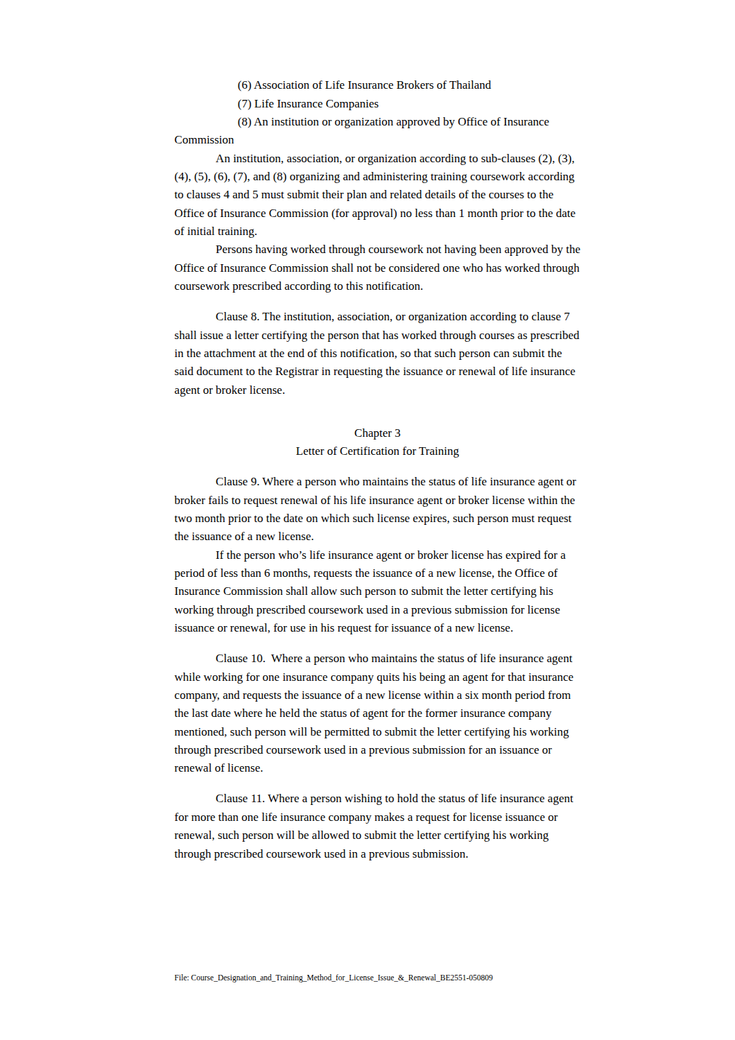(6) Association of Life Insurance Brokers of Thailand
(7) Life Insurance Companies
(8) An institution or organization approved by Office of Insurance Commission
An institution, association, or organization according to sub-clauses (2), (3), (4), (5), (6), (7), and (8) organizing and administering training coursework according to clauses 4 and 5 must submit their plan and related details of the courses to the Office of Insurance Commission (for approval) no less than 1 month prior to the date of initial training.
Persons having worked through coursework not having been approved by the Office of Insurance Commission shall not be considered one who has worked through coursework prescribed according to this notification.
Clause 8. The institution, association, or organization according to clause 7 shall issue a letter certifying the person that has worked through courses as prescribed in the attachment at the end of this notification, so that such person can submit the said document to the Registrar in requesting the issuance or renewal of life insurance agent or broker license.
Chapter 3
Letter of Certification for Training
Clause 9. Where a person who maintains the status of life insurance agent or broker fails to request renewal of his life insurance agent or broker license within the two month prior to the date on which such license expires, such person must request the issuance of a new license.
If the person who’s life insurance agent or broker license has expired for a period of less than 6 months, requests the issuance of a new license, the Office of Insurance Commission shall allow such person to submit the letter certifying his working through prescribed coursework used in a previous submission for license issuance or renewal, for use in his request for issuance of a new license.
Clause 10. Where a person who maintains the status of life insurance agent while working for one insurance company quits his being an agent for that insurance company, and requests the issuance of a new license within a six month period from the last date where he held the status of agent for the former insurance company mentioned, such person will be permitted to submit the letter certifying his working through prescribed coursework used in a previous submission for an issuance or renewal of license.
Clause 11. Where a person wishing to hold the status of life insurance agent for more than one life insurance company makes a request for license issuance or renewal, such person will be allowed to submit the letter certifying his working through prescribed coursework used in a previous submission.
File: Course_Designation_and_Training_Method_for_License_Issue_&_Renewal_BE2551-050809